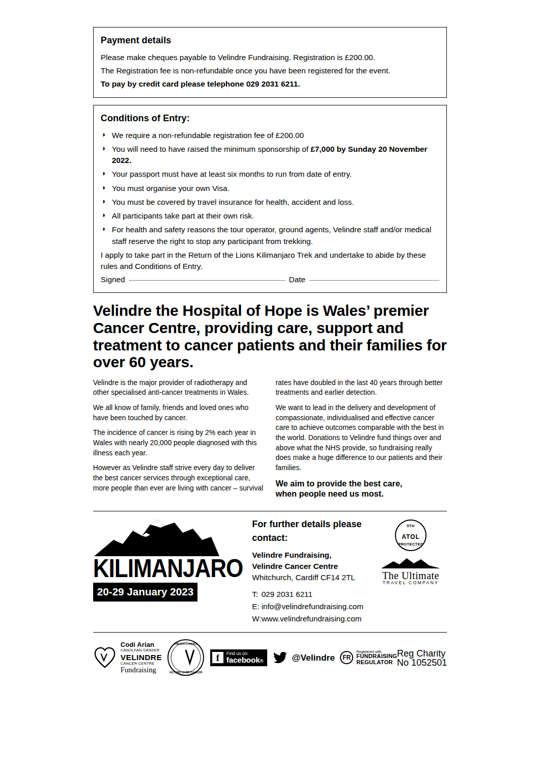Payment details
Please make cheques payable to Velindre Fundraising. Registration is £200.00.
The Registration fee is non-refundable once you have been registered for the event.
To pay by credit card please telephone 029 2031 6211.
Conditions of Entry:
We require a non-refundable registration fee of £200.00
You will need to have raised the minimum sponsorship of £7,000 by Sunday 20 November 2022.
Your passport must have at least six months to run from date of entry.
You must organise your own Visa.
You must be covered by travel insurance for health, accident and loss.
All participants take part at their own risk.
For health and safety reasons the tour operator, ground agents, Velindre staff and/or medical staff reserve the right to stop any participant from trekking.
I apply to take part in the Return of the Lions Kilimanjaro Trek and undertake to abide by these rules and Conditions of Entry.
Signed Date
Velindre the Hospital of Hope is Wales’ premier Cancer Centre, providing care, support and treatment to cancer patients and their families for over 60 years.
Velindre is the major provider of radiotherapy and other specialised anti-cancer treatments in Wales.
We all know of family, friends and loved ones who have been touched by cancer.
The incidence of cancer is rising by 2% each year in Wales with nearly 20,000 people diagnosed with this illness each year.
However as Velindre staff strive every day to deliver the best cancer services through exceptional care, more people than ever are living with cancer – survival
rates have doubled in the last 40 years through better treatments and earlier detection.
We want to lead in the delivery and development of compassionate, individualised and effective cancer care to achieve outcomes comparable with the best in the world. Donations to Velindre fund things over and above what the NHS provide, so fundraising really does make a huge difference to our patients and their families.
We aim to provide the best care,
when people need us most.
KILIMANJARO
20-29 January 2023
For further details please contact:
Velindre Fundraising, Velindre Cancer Centre
Whitchurch, Cardiff CF14 2TL
| T: | 029 2031 6211 |
| E: | info@velindrefundraising.com |
| W: | www.velindrefundraising.com |
5TH ATOL PROTECTED
The Ultimate
TRAVEL COMPANY
Codi Arian
CANOLFAN GANSER
VELINDRE
CANCER CENTRE
Fundraising
TRECHU CANSER VICTORY OVER CANCER
f
Find us on:
facebook®
@Velindre
FR
Registered with
FUNDRAISING
REGULATOR
Reg Charity
No 1052501